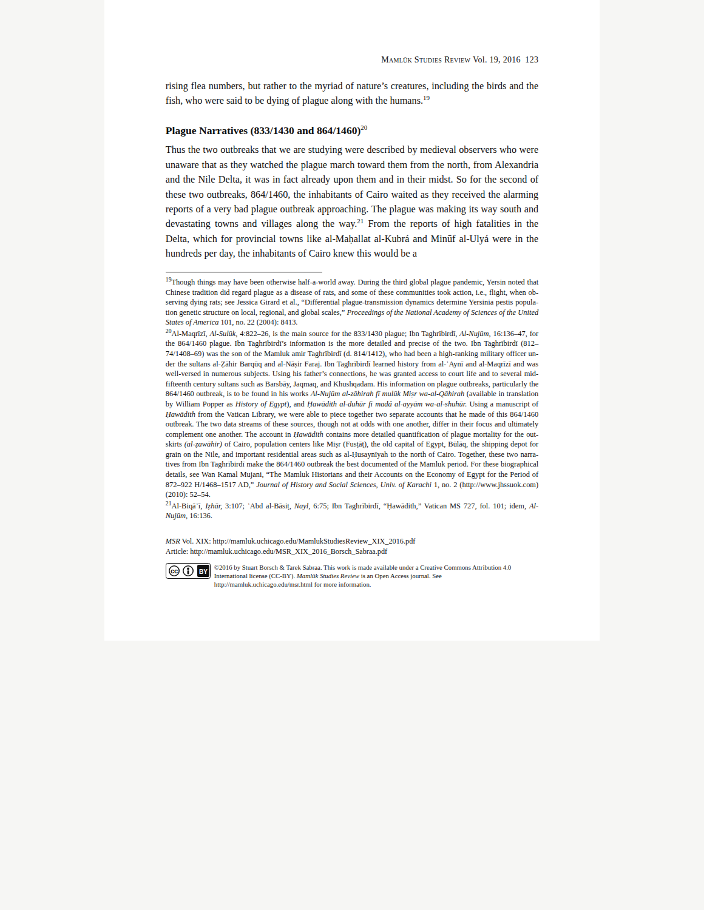Mamlūk Studies Review Vol. 19, 2016 123
rising flea numbers, but rather to the myriad of nature’s creatures, including the birds and the fish, who were said to be dying of plague along with the humans.19
Plague Narratives (833/1430 and 864/1460)20
Thus the two outbreaks that we are studying were described by medieval observers who were unaware that as they watched the plague march toward them from the north, from Alexandria and the Nile Delta, it was in fact already upon them and in their midst. So for the second of these two outbreaks, 864/1460, the inhabitants of Cairo waited as they received the alarming reports of a very bad plague outbreak approaching. The plague was making its way south and devastating towns and villages along the way.21 From the reports of high fatalities in the Delta, which for provincial towns like al-Maḥallat al-Kubrá and Minūf al-Ulyá were in the hundreds per day, the inhabitants of Cairo knew this would be a
19Though things may have been otherwise half-a-world away. During the third global plague pandemic, Yersin noted that Chinese tradition did regard plague as a disease of rats, and some of these communities took action, i.e., flight, when observing dying rats; see Jessica Girard et al., “Differential plague-transmission dynamics determine Yersinia pestis population genetic structure on local, regional, and global scales,” Proceedings of the National Academy of Sciences of the United States of America 101, no. 22 (2004): 8413.
20Al-Maqrīzī, Al-Sulūk, 4:822–26, is the main source for the 833/1430 plague; Ibn Taghrībirdī, Al-Nujūm, 16:136–47, for the 864/1460 plague. Ibn Taghrībirdī’s information is the more detailed and precise of the two. Ibn Taghrībirdī (812–74/1408–69) was the son of the Mamluk amir Taghrībirdī (d. 814/1412), who had been a high-ranking military officer under the sultans al-Ẓāhir Barqūq and al-Nāṣir Faraj. Ibn Taghrībirdī learned history from al-ʿAynī and al-Maqrīzī and was well-versed in numerous subjects. Using his father’s connections, he was granted access to court life and to several mid-fifteenth century sultans such as Barsbāy, Jaqmaq, and Khushqadam. His information on plague outbreaks, particularly the 864/1460 outbreak, is to be found in his works Al-Nujūm al-zāhirah fī mulūk Miṣr wa-al-Qāhirah (available in translation by William Popper as History of Egypt), and Ḥawādith al-duhūr fī madá al-ayyām wa-al-shuhūr. Using a manuscript of Ḥawādith from the Vatican Library, we were able to piece together two separate accounts that he made of this 864/1460 outbreak. The two data streams of these sources, though not at odds with one another, differ in their focus and ultimately complement one another. The account in Ḥawādith contains more detailed quantification of plague mortality for the outskirts (al-ẓawāhir) of Cairo, population centers like Miṣr (Fusṭāṭ), the old capital of Egypt, Būlāq, the shipping depot for grain on the Nile, and important residential areas such as al-Ḥusaynīyah to the north of Cairo. Together, these two narratives from Ibn Taghrībirdī make the 864/1460 outbreak the best documented of the Mamluk period. For these biographical details, see Wan Kamal Mujani, “The Mamluk Historians and their Accounts on the Economy of Egypt for the Period of 872–922 H/1468–1517 AD,” Journal of History and Social Sciences, Univ. of Karachi 1, no. 2 (http://www.jhssuok.com) (2010): 52–54.
21Al-Biqāʿī, Iẓhār, 3:107; ʿAbd al-Bāsiṭ, Nayl, 6:75; Ibn Taghrībirdī, “Ḥawādith,” Vatican MS 727, fol. 101; idem, Al-Nujūm, 16:136.
MSR Vol. XIX: http://mamluk.uchicago.edu/MamlukStudiesReview_XIX_2016.pdf
Article: http://mamluk.uchicago.edu/MSR_XIX_2016_Borsch_Sabraa.pdf
cc BY
©2016 by Stuart Borsch & Tarek Sabraa. This work is made available under a Creative Commons Attribution 4.0 International license (CC-BY). Mamlūk Studies Review is an Open Access journal. See http://mamluk.uchicago.edu/msr.html for more information.